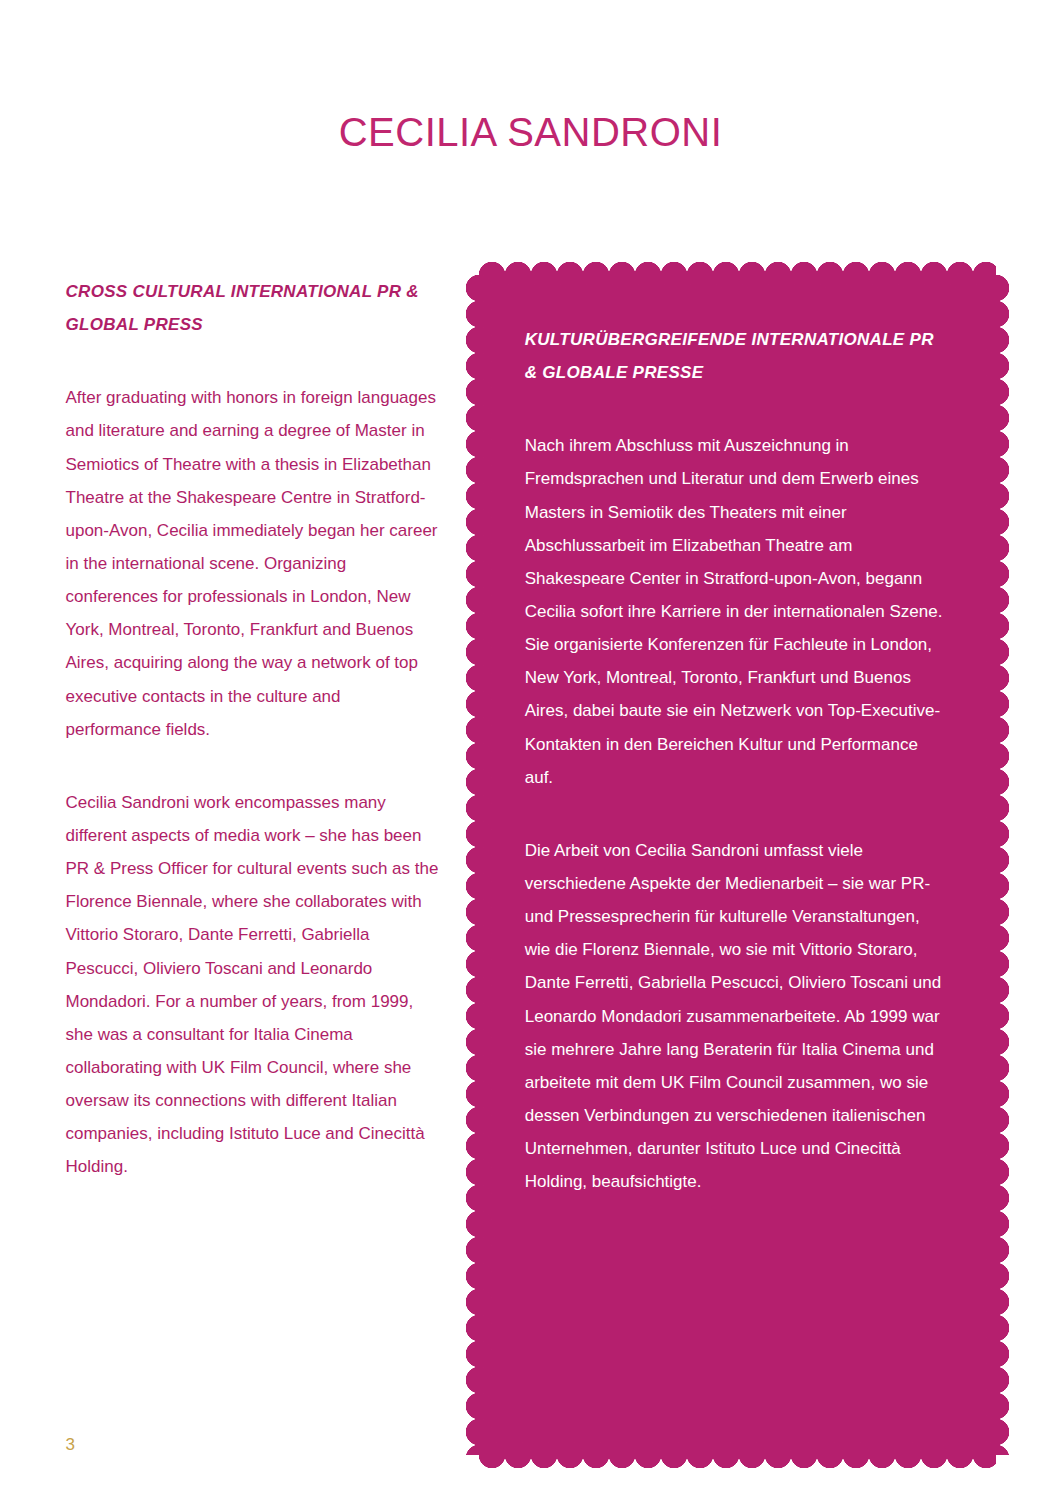CECILIA SANDRONI
CROSS CULTURAL INTERNATIONAL PR & GLOBAL PRESS
After graduating with honors in foreign languages and literature and earning a degree of Master in Semiotics of Theatre with a thesis in Elizabethan Theatre at the Shakespeare Centre in Stratford-upon-Avon, Cecilia immediately began her career in the international scene. Organizing conferences for professionals in London, New York, Montreal, Toronto, Frankfurt and Buenos Aires, acquiring along the way a network of top executive contacts in the culture and performance fields.
Cecilia Sandroni work encompasses many different aspects of media work – she has been PR & Press Officer for cultural events such as the Florence Biennale, where she collaborates with Vittorio Storaro, Dante Ferretti, Gabriella Pescucci, Oliviero Toscani and Leonardo Mondadori. For a number of years, from 1999, she was a consultant for Italia Cinema collaborating with UK Film Council, where she oversaw its connections with different Italian companies, including Istituto Luce and Cinecittà Holding.
KULTURÜBERGREIFENDE INTERNATIONALE PR & GLOBALE PRESSE
Nach ihrem Abschluss mit Auszeichnung in Fremdsprachen und Literatur und dem Erwerb eines Masters in Semiotik des Theaters mit einer Abschlussarbeit im Elizabethan Theatre am Shakespeare Center in Stratford-upon-Avon, begann Cecilia sofort ihre Karriere in der internationalen Szene. Sie organisierte Konferenzen für Fachleute in London, New York, Montreal, Toronto, Frankfurt und Buenos Aires, dabei baute sie ein Netzwerk von Top-Executive-Kontakten in den Bereichen Kultur und Performance auf.
Die Arbeit von Cecilia Sandroni umfasst viele verschiedene Aspekte der Medienarbeit – sie war PR- und Pressesprecherin für kulturelle Veranstaltungen, wie die Florenz Biennale, wo sie mit Vittorio Storaro, Dante Ferretti, Gabriella Pescucci, Oliviero Toscani und Leonardo Mondadori zusammenarbeitete. Ab 1999 war sie mehrere Jahre lang Beraterin für Italia Cinema und arbeitete mit dem UK Film Council zusammen, wo sie dessen Verbindungen zu verschiedenen italienischen Unternehmen, darunter Istituto Luce und Cinecittà Holding, beaufsichtigte.
3